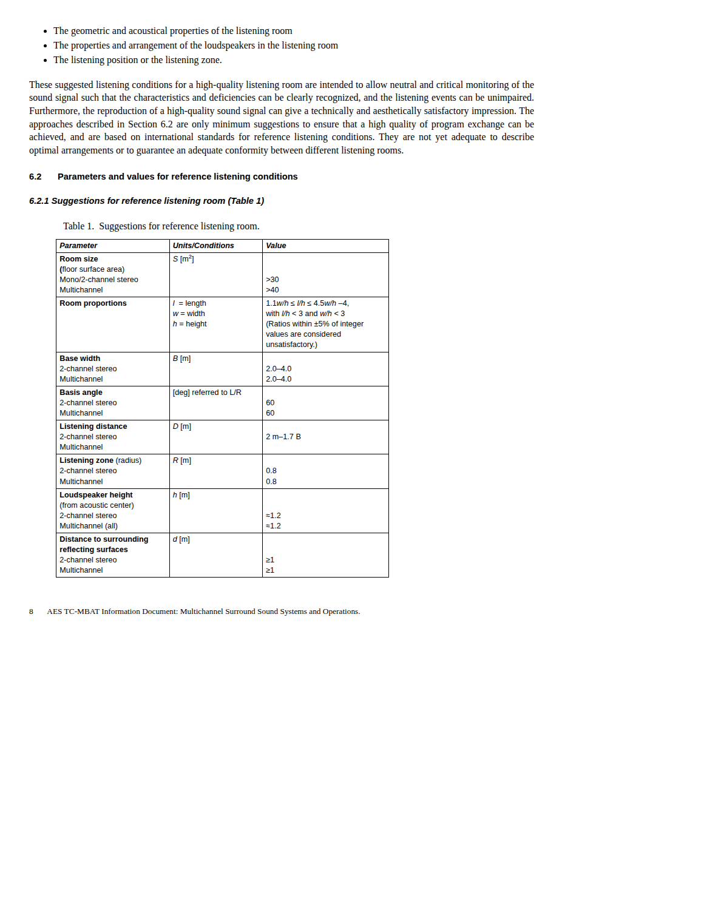The geometric and acoustical properties of the listening room
The properties and arrangement of the loudspeakers in the listening room
The listening position or the listening zone.
These suggested listening conditions for a high-quality listening room are intended to allow neutral and critical monitoring of the sound signal such that the characteristics and deficiencies can be clearly recognized, and the listening events can be unimpaired. Furthermore, the reproduction of a high-quality sound signal can give a technically and aesthetically satisfactory impression. The approaches described in Section 6.2 are only minimum suggestions to ensure that a high quality of program exchange can be achieved, and are based on international standards for reference listening conditions. They are not yet adequate to describe optimal arrangements or to guarantee an adequate conformity between different listening rooms.
6.2 Parameters and values for reference listening conditions
6.2.1 Suggestions for reference listening room (Table 1)
Table 1. Suggestions for reference listening room.
| Parameter | Units/Conditions | Value |
| --- | --- | --- |
| Room size ( floor surface area) Mono/2-channel stereo Multichannel | S [m 2 ] | >30 >40 |
| Room proportions | l = length w = width h = height | 1.1 w/h ≤ l/h ≤ 4.5 w/h –4, with l/h < 3 and w/h < 3 (Ratios within ±5% of integer values are considered unsatisfactory.) |
| Base width 2-channel stereo Multichannel | B [m] | 2.0–4.0 2.0–4.0 |
| Basis angle 2-channel stereo Multichannel | [deg] referred to L/R | 60 60 |
| Listening distance 2-channel stereo Multichannel | D [m] | 2 m–1.7 B |
| Listening zone (radius) 2-channel stereo Multichannel | R [m] | 0.8 0.8 |
| Loudspeaker height (from acoustic center) 2-channel stereo Multichannel (all) | h [m] | ≈1.2 ≈1.2 |
| Distance to surrounding reflecting surfaces 2-channel stereo Multichannel | d [m] | ≥1 ≥1 |
8 AES TC-MBAT Information Document: Multichannel Surround Sound Systems and Operations.